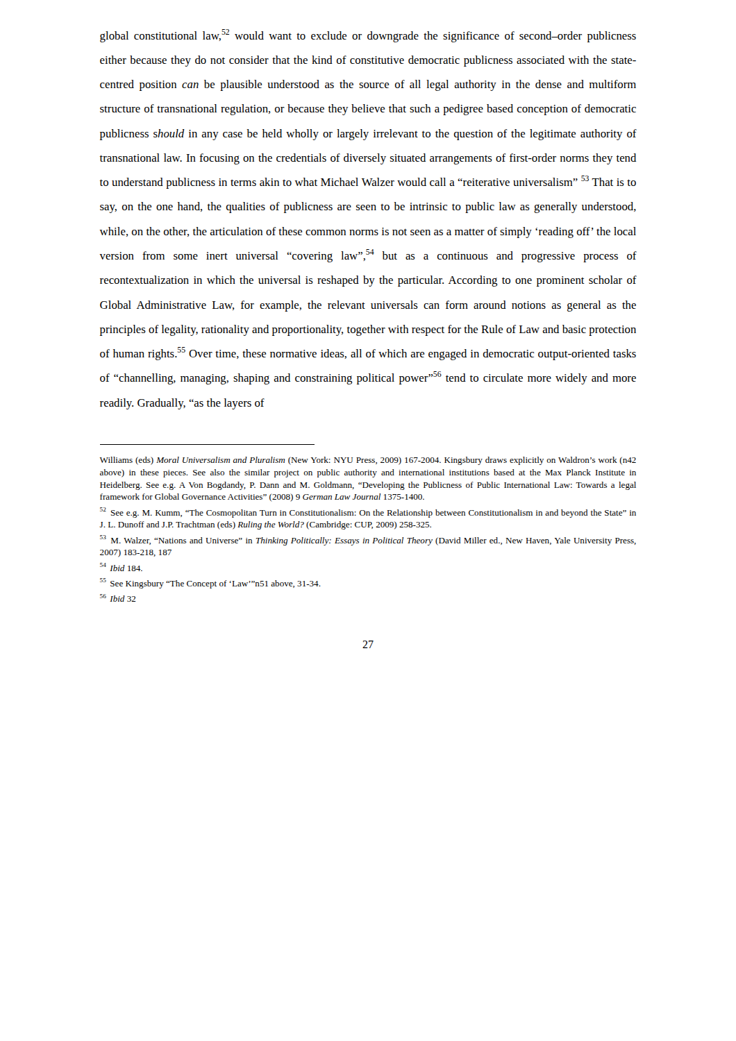global constitutional law,52 would want to exclude or downgrade the significance of second–order publicness either because they do not consider that the kind of constitutive democratic publicness associated with the state-centred position can be plausible understood as the source of all legal authority in the dense and multiform structure of transnational regulation, or because they believe that such a pedigree based conception of democratic publicness should in any case be held wholly or largely irrelevant to the question of the legitimate authority of transnational law. In focusing on the credentials of diversely situated arrangements of first-order norms they tend to understand publicness in terms akin to what Michael Walzer would call a “reiterative universalism” 53 That is to say, on the one hand, the qualities of publicness are seen to be intrinsic to public law as generally understood, while, on the other, the articulation of these common norms is not seen as a matter of simply ‘reading off’ the local version from some inert universal “covering law”,54 but as a continuous and progressive process of recontextualization in which the universal is reshaped by the particular. According to one prominent scholar of Global Administrative Law, for example, the relevant universals can form around notions as general as the principles of legality, rationality and proportionality, together with respect for the Rule of Law and basic protection of human rights.55 Over time, these normative ideas, all of which are engaged in democratic output-oriented tasks of “channelling, managing, shaping and constraining political power”56 tend to circulate more widely and more readily. Gradually, “as the layers of
Williams (eds) Moral Universalism and Pluralism (New York: NYU Press, 2009) 167-2004. Kingsbury draws explicitly on Waldron’s work (n42 above) in these pieces. See also the similar project on public authority and international institutions based at the Max Planck Institute in Heidelberg. See e.g. A Von Bogdandy, P. Dann and M. Goldmann, “Developing the Publicness of Public International Law: Towards a legal framework for Global Governance Activities” (2008) 9 German Law Journal 1375-1400.
52 See e.g. M. Kumm, “The Cosmopolitan Turn in Constitutionalism: On the Relationship between Constitutionalism in and beyond the State” in J. L. Dunoff and J.P. Trachtman (eds) Ruling the World? (Cambridge: CUP, 2009) 258-325.
53 M. Walzer, “Nations and Universe” in Thinking Politically: Essays in Political Theory (David Miller ed., New Haven, Yale University Press, 2007) 183-218, 187
54 Ibid 184.
55 See Kingsbury “The Concept of ‘Law’”n51 above, 31-34.
56 Ibid 32
27